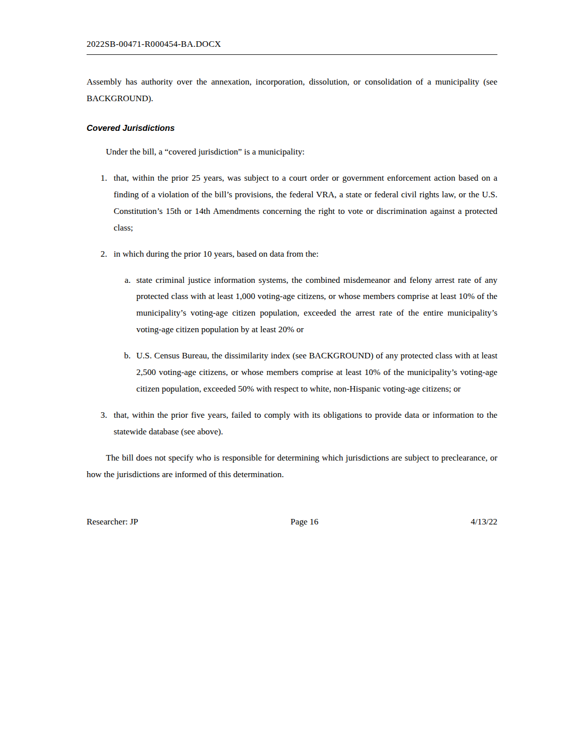2022SB-00471-R000454-BA.DOCX
Assembly has authority over the annexation, incorporation, dissolution, or consolidation of a municipality (see BACKGROUND).
Covered Jurisdictions
Under the bill, a “covered jurisdiction” is a municipality:
that, within the prior 25 years, was subject to a court order or government enforcement action based on a finding of a violation of the bill’s provisions, the federal VRA, a state or federal civil rights law, or the U.S. Constitution’s 15th or 14th Amendments concerning the right to vote or discrimination against a protected class;
in which during the prior 10 years, based on data from the:
state criminal justice information systems, the combined misdemeanor and felony arrest rate of any protected class with at least 1,000 voting-age citizens, or whose members comprise at least 10% of the municipality’s voting-age citizen population, exceeded the arrest rate of the entire municipality’s voting-age citizen population by at least 20% or
U.S. Census Bureau, the dissimilarity index (see BACKGROUND) of any protected class with at least 2,500 voting-age citizens, or whose members comprise at least 10% of the municipality’s voting-age citizen population, exceeded 50% with respect to white, non-Hispanic voting-age citizens; or
that, within the prior five years, failed to comply with its obligations to provide data or information to the statewide database (see above).
The bill does not specify who is responsible for determining which jurisdictions are subject to preclearance, or how the jurisdictions are informed of this determination.
Researcher: JP Page 16 4/13/22